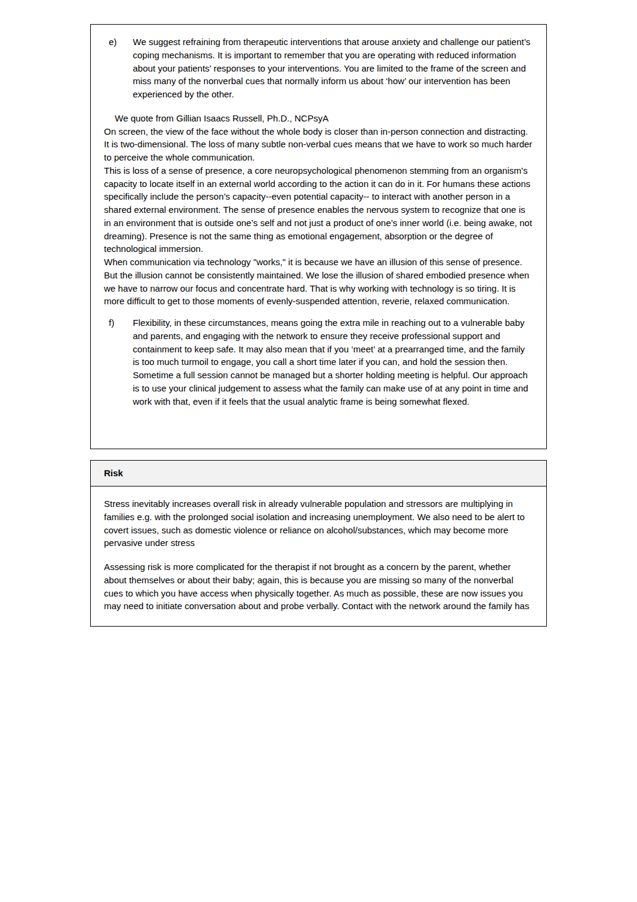e) We suggest refraining from therapeutic interventions that arouse anxiety and challenge our patient’s coping mechanisms. It is important to remember that you are operating with reduced information about your patients’ responses to your interventions. You are limited to the frame of the screen and miss many of the nonverbal cues that normally inform us about ‘how’ our intervention has been experienced by the other.
We quote from Gillian Isaacs Russell, Ph.D., NCPsyA
On screen, the view of the face without the whole body is closer than in-person connection and distracting. It is two-dimensional. The loss of many subtle non-verbal cues means that we have to work so much harder to perceive the whole communication.
This is loss of a sense of presence, a core neuropsychological phenomenon stemming from an organism's capacity to locate itself in an external world according to the action it can do in it. For humans these actions specifically include the person’s capacity--even potential capacity-- to interact with another person in a shared external environment. The sense of presence enables the nervous system to recognize that one is in an environment that is outside one’s self and not just a product of one’s inner world (i.e. being awake, not dreaming). Presence is not the same thing as emotional engagement, absorption or the degree of technological immersion.
When communication via technology "works," it is because we have an illusion of this sense of presence. But the illusion cannot be consistently maintained. We lose the illusion of shared embodied presence when we have to narrow our focus and concentrate hard. That is why working with technology is so tiring. It is more difficult to get to those moments of evenly-suspended attention, reverie, relaxed communication.
f) Flexibility, in these circumstances, means going the extra mile in reaching out to a vulnerable baby and parents, and engaging with the network to ensure they receive professional support and containment to keep safe. It may also mean that if you ‘meet’ at a prearranged time, and the family is too much turmoil to engage, you call a short time later if you can, and hold the session then. Sometime a full session cannot be managed but a shorter holding meeting is helpful. Our approach is to use your clinical judgement to assess what the family can make use of at any point in time and work with that, even if it feels that the usual analytic frame is being somewhat flexed.
Risk
Stress inevitably increases overall risk in already vulnerable population and stressors are multiplying in families e.g. with the prolonged social isolation and increasing unemployment. We also need to be alert to covert issues, such as domestic violence or reliance on alcohol/substances, which may become more pervasive under stress
Assessing risk is more complicated for the therapist if not brought as a concern by the parent, whether about themselves or about their baby; again, this is because you are missing so many of the nonverbal cues to which you have access when physically together. As much as possible, these are now issues you may need to initiate conversation about and probe verbally. Contact with the network around the family has